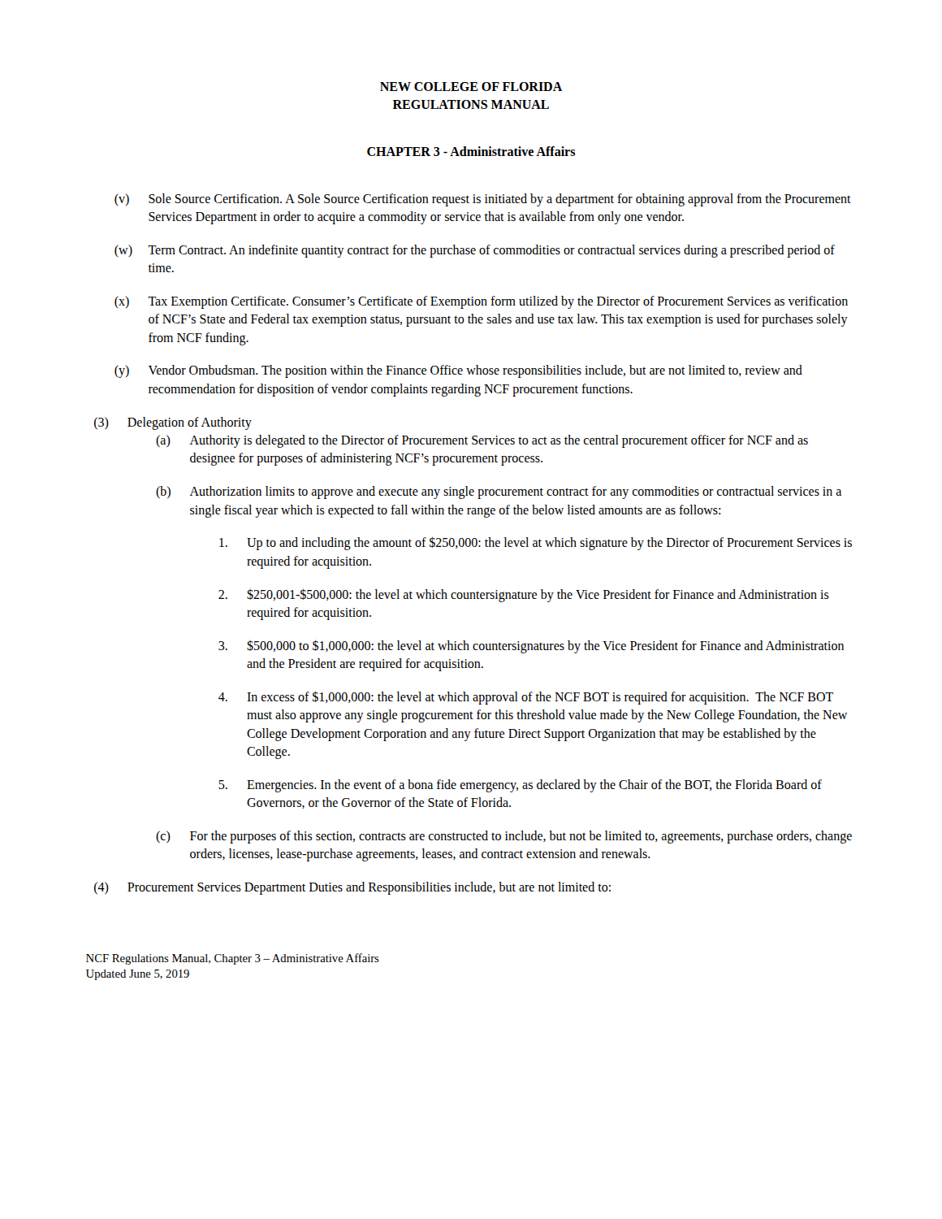NEW COLLEGE OF FLORIDA
REGULATIONS MANUAL
CHAPTER 3 - Administrative Affairs
(v) Sole Source Certification. A Sole Source Certification request is initiated by a department for obtaining approval from the Procurement Services Department in order to acquire a commodity or service that is available from only one vendor.
(w) Term Contract. An indefinite quantity contract for the purchase of commodities or contractual services during a prescribed period of time.
(x) Tax Exemption Certificate. Consumer’s Certificate of Exemption form utilized by the Director of Procurement Services as verification of NCF’s State and Federal tax exemption status, pursuant to the sales and use tax law. This tax exemption is used for purchases solely from NCF funding.
(y) Vendor Ombudsman. The position within the Finance Office whose responsibilities include, but are not limited to, review and recommendation for disposition of vendor complaints regarding NCF procurement functions.
(3) Delegation of Authority
(a) Authority is delegated to the Director of Procurement Services to act as the central procurement officer for NCF and as designee for purposes of administering NCF’s procurement process.
(b) Authorization limits to approve and execute any single procurement contract for any commodities or contractual services in a single fiscal year which is expected to fall within the range of the below listed amounts are as follows:
1. Up to and including the amount of $250,000: the level at which signature by the Director of Procurement Services is required for acquisition.
2. $250,001-$500,000: the level at which countersignature by the Vice President for Finance and Administration is required for acquisition.
3. $500,000 to $1,000,000: the level at which countersignatures by the Vice President for Finance and Administration and the President are required for acquisition.
4. In excess of $1,000,000: the level at which approval of the NCF BOT is required for acquisition. The NCF BOT must also approve any single progcurement for this threshold value made by the New College Foundation, the New College Development Corporation and any future Direct Support Organization that may be established by the College.
5. Emergencies. In the event of a bona fide emergency, as declared by the Chair of the BOT, the Florida Board of Governors, or the Governor of the State of Florida.
(c) For the purposes of this section, contracts are constructed to include, but not be limited to, agreements, purchase orders, change orders, licenses, lease-purchase agreements, leases, and contract extension and renewals.
(4) Procurement Services Department Duties and Responsibilities include, but are not limited to:
NCF Regulations Manual, Chapter 3 – Administrative Affairs
Updated June 5, 2019